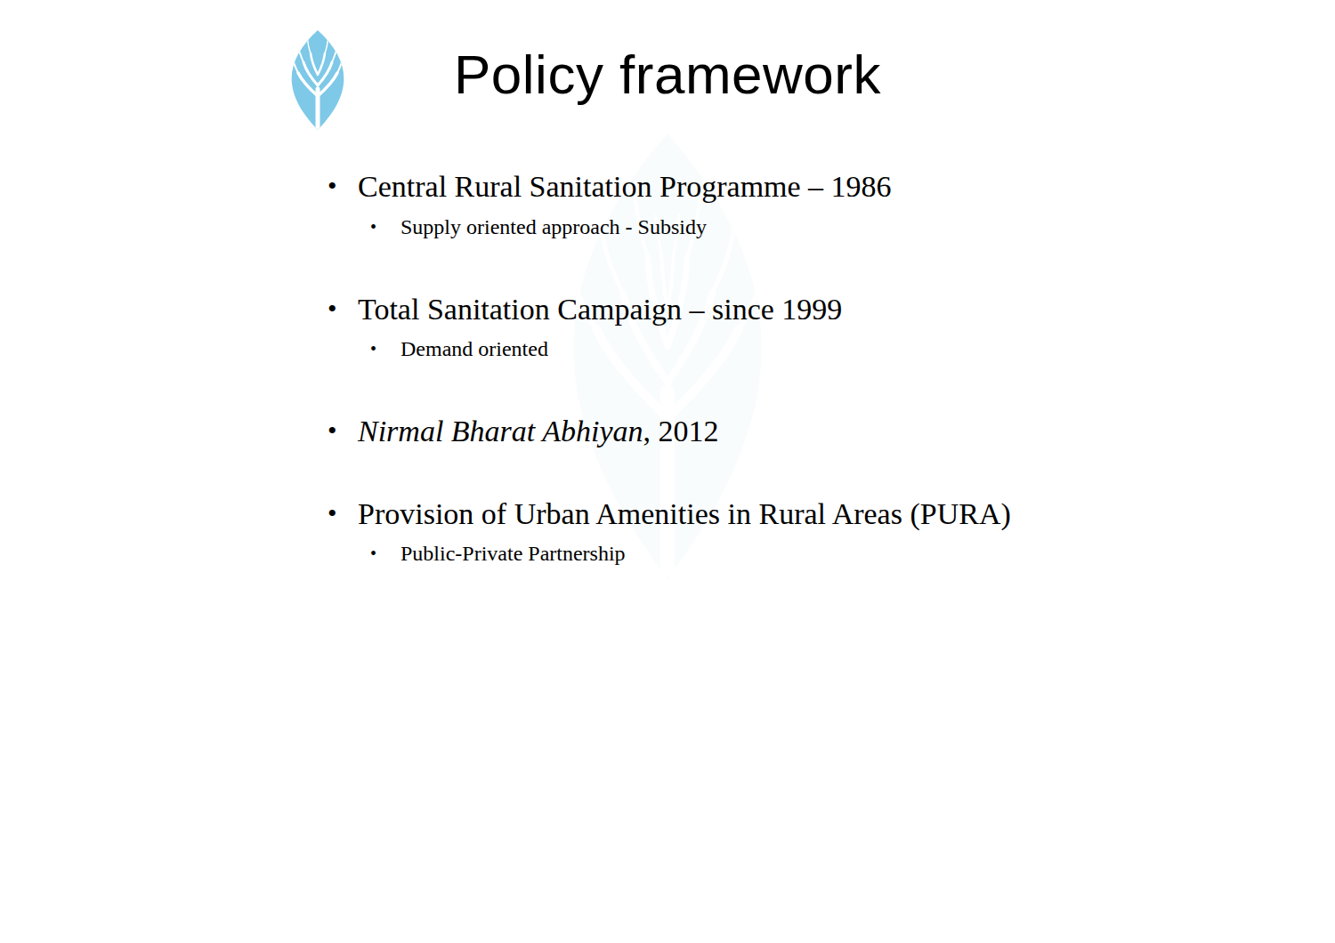Policy framework
Central Rural Sanitation Programme – 1986
Supply oriented approach - Subsidy
Total Sanitation Campaign – since 1999
Demand oriented
Nirmal Bharat Abhiyan, 2012
Provision of Urban Amenities in Rural Areas (PURA)
Public-Private Partnership